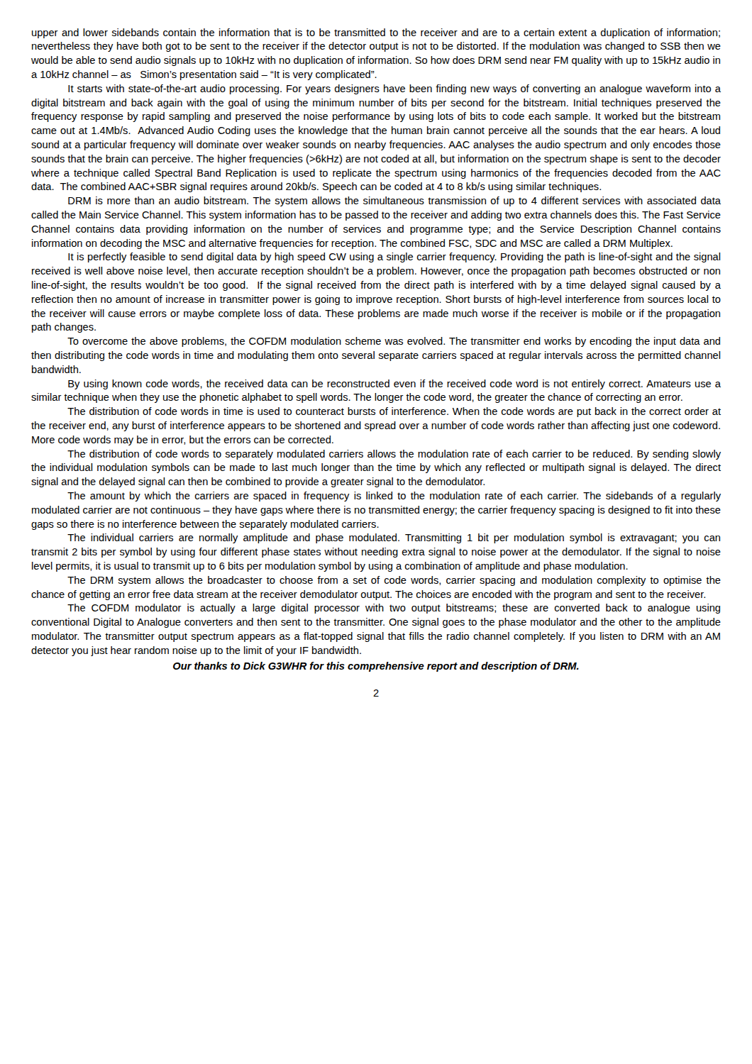upper and lower sidebands contain the information that is to be transmitted to the receiver and are to a certain extent a duplication of information; nevertheless they have both got to be sent to the receiver if the detector output is not to be distorted. If the modulation was changed to SSB then we would be able to send audio signals up to 10kHz with no duplication of information. So how does DRM send near FM quality with up to 15kHz audio in a 10kHz channel – as Simon’s presentation said – “It is very complicated”.
It starts with state-of-the-art audio processing. For years designers have been finding new ways of converting an analogue waveform into a digital bitstream and back again with the goal of using the minimum number of bits per second for the bitstream. Initial techniques preserved the frequency response by rapid sampling and preserved the noise performance by using lots of bits to code each sample. It worked but the bitstream came out at 1.4Mb/s. Advanced Audio Coding uses the knowledge that the human brain cannot perceive all the sounds that the ear hears. A loud sound at a particular frequency will dominate over weaker sounds on nearby frequencies. AAC analyses the audio spectrum and only encodes those sounds that the brain can perceive. The higher frequencies (>6kHz) are not coded at all, but information on the spectrum shape is sent to the decoder where a technique called Spectral Band Replication is used to replicate the spectrum using harmonics of the frequencies decoded from the AAC data. The combined AAC+SBR signal requires around 20kb/s. Speech can be coded at 4 to 8 kb/s using similar techniques.
DRM is more than an audio bitstream. The system allows the simultaneous transmission of up to 4 different services with associated data called the Main Service Channel. This system information has to be passed to the receiver and adding two extra channels does this. The Fast Service Channel contains data providing information on the number of services and programme type; and the Service Description Channel contains information on decoding the MSC and alternative frequencies for reception. The combined FSC, SDC and MSC are called a DRM Multiplex.
It is perfectly feasible to send digital data by high speed CW using a single carrier frequency. Providing the path is line-of-sight and the signal received is well above noise level, then accurate reception shouldn’t be a problem. However, once the propagation path becomes obstructed or non line-of-sight, the results wouldn’t be too good. If the signal received from the direct path is interfered with by a time delayed signal caused by a reflection then no amount of increase in transmitter power is going to improve reception. Short bursts of high-level interference from sources local to the receiver will cause errors or maybe complete loss of data. These problems are made much worse if the receiver is mobile or if the propagation path changes.
To overcome the above problems, the COFDM modulation scheme was evolved. The transmitter end works by encoding the input data and then distributing the code words in time and modulating them onto several separate carriers spaced at regular intervals across the permitted channel bandwidth.
By using known code words, the received data can be reconstructed even if the received code word is not entirely correct. Amateurs use a similar technique when they use the phonetic alphabet to spell words. The longer the code word, the greater the chance of correcting an error.
The distribution of code words in time is used to counteract bursts of interference. When the code words are put back in the correct order at the receiver end, any burst of interference appears to be shortened and spread over a number of code words rather than affecting just one codeword. More code words may be in error, but the errors can be corrected.
The distribution of code words to separately modulated carriers allows the modulation rate of each carrier to be reduced. By sending slowly the individual modulation symbols can be made to last much longer than the time by which any reflected or multipath signal is delayed. The direct signal and the delayed signal can then be combined to provide a greater signal to the demodulator.
The amount by which the carriers are spaced in frequency is linked to the modulation rate of each carrier. The sidebands of a regularly modulated carrier are not continuous – they have gaps where there is no transmitted energy; the carrier frequency spacing is designed to fit into these gaps so there is no interference between the separately modulated carriers.
The individual carriers are normally amplitude and phase modulated. Transmitting 1 bit per modulation symbol is extravagant; you can transmit 2 bits per symbol by using four different phase states without needing extra signal to noise power at the demodulator. If the signal to noise level permits, it is usual to transmit up to 6 bits per modulation symbol by using a combination of amplitude and phase modulation.
The DRM system allows the broadcaster to choose from a set of code words, carrier spacing and modulation complexity to optimise the chance of getting an error free data stream at the receiver demodulator output. The choices are encoded with the program and sent to the receiver.
The COFDM modulator is actually a large digital processor with two output bitstreams; these are converted back to analogue using conventional Digital to Analogue converters and then sent to the transmitter. One signal goes to the phase modulator and the other to the amplitude modulator. The transmitter output spectrum appears as a flat-topped signal that fills the radio channel completely. If you listen to DRM with an AM detector you just hear random noise up to the limit of your IF bandwidth.
Our thanks to Dick G3WHR for this comprehensive report and description of DRM.
2